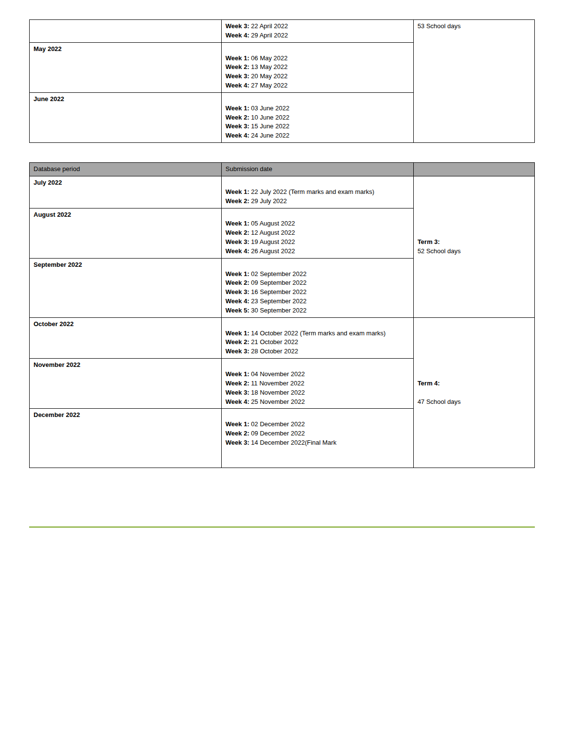| | Week 3: 22 April 2022 Week 4: 29 April 2022 | 53 School days |
| May 2022 | Week 1: 06 May 2022 Week 2: 13 May 2022 Week 3: 20 May 2022 Week 4: 27 May 2022 |
| June 2022 | Week 1: 03 June 2022 Week 2: 10 June 2022 Week 3: 15 June 2022 Week 4: 24 June 2022 |
| Database period | Submission date | |
| --- | --- | --- |
| July 2022 | Week 1: 22 July 2022 (Term marks and exam marks) Week 2: 29 July 2022 | Term 3: 52 School days |
| August 2022 | Week 1: 05 August 2022 Week 2: 12 August 2022 Week 3: 19 August 2022 Week 4: 26 August 2022 |
| September 2022 | Week 1: 02 September 2022 Week 2: 09 September 2022 Week 3: 16 September 2022 Week 4: 23 September 2022 Week 5: 30 September 2022 |
| October 2022 | Week 1: 14 October 2022 (Term marks and exam marks) Week 2: 21 October 2022 Week 3: 28 October 2022 | Term 4: 47 School days |
| November 2022 | Week 1: 04 November 2022 Week 2: 11 November 2022 Week 3: 18 November 2022 Week 4: 25 November 2022 |
| December 2022 | Week 1: 02 December 2022 Week 2: 09 December 2022 Week 3: 14 December 2022(Final Mark |